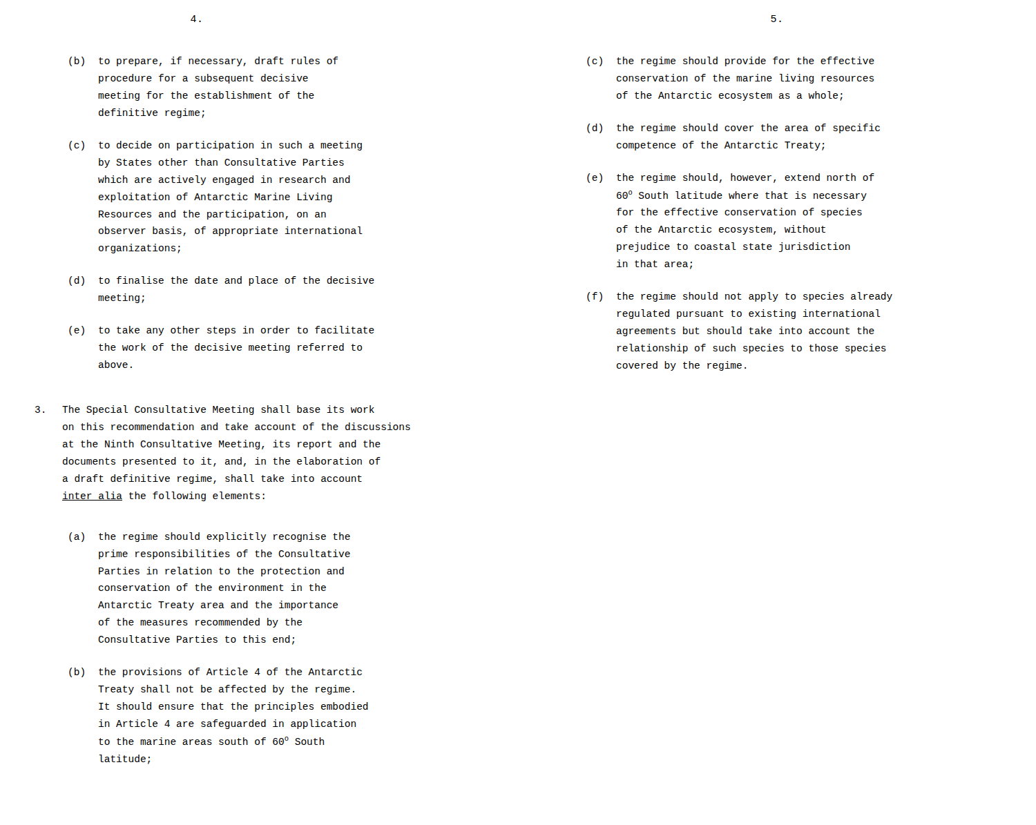4.
(b)
to prepare, if necessary, draft rules of
procedure for a subsequent decisive
meeting for the establishment of the
definitive regime;
(c)
to decide on participation in such a meeting
by States other than Consultative Parties
which are actively engaged in research and
exploitation of Antarctic Marine Living
Resources and the participation, on an
observer basis, of appropriate international
organizations;
(d)
to finalise the date and place of the decisive
meeting;
(e)
to take any other steps in order to facilitate
the work of the decisive meeting referred to
above.
3.
The Special Consultative Meeting shall base its work
on this recommendation and take account of the discussions
at the Ninth Consultative Meeting, its report and the
documents presented to it, and, in the elaboration of
a draft definitive regime, shall take into account
inter alia the following elements:
(a)
the regime should explicitly recognise the
prime responsibilities of the Consultative
Parties in relation to the protection and
conservation of the environment in the
Antarctic Treaty area and the importance
of the measures recommended by the
Consultative Parties to this end;
(b)
the provisions of Article 4 of the Antarctic
Treaty shall not be affected by the regime.
It should ensure that the principles embodied
in Article 4 are safeguarded in application
to the marine areas south of 60o South
latitude;
5.
(c)
the regime should provide for the effective
conservation of the marine living resources
of the Antarctic ecosystem as a whole;
(d)
the regime should cover the area of specific
competence of the Antarctic Treaty;
(e)
the regime should, however, extend north of
60o South latitude where that is necessary
for the effective conservation of species
of the Antarctic ecosystem, without
prejudice to coastal state jurisdiction
in that area;
(f)
the regime should not apply to species already
regulated pursuant to existing international
agreements but should take into account the
relationship of such species to those species
covered by the regime.